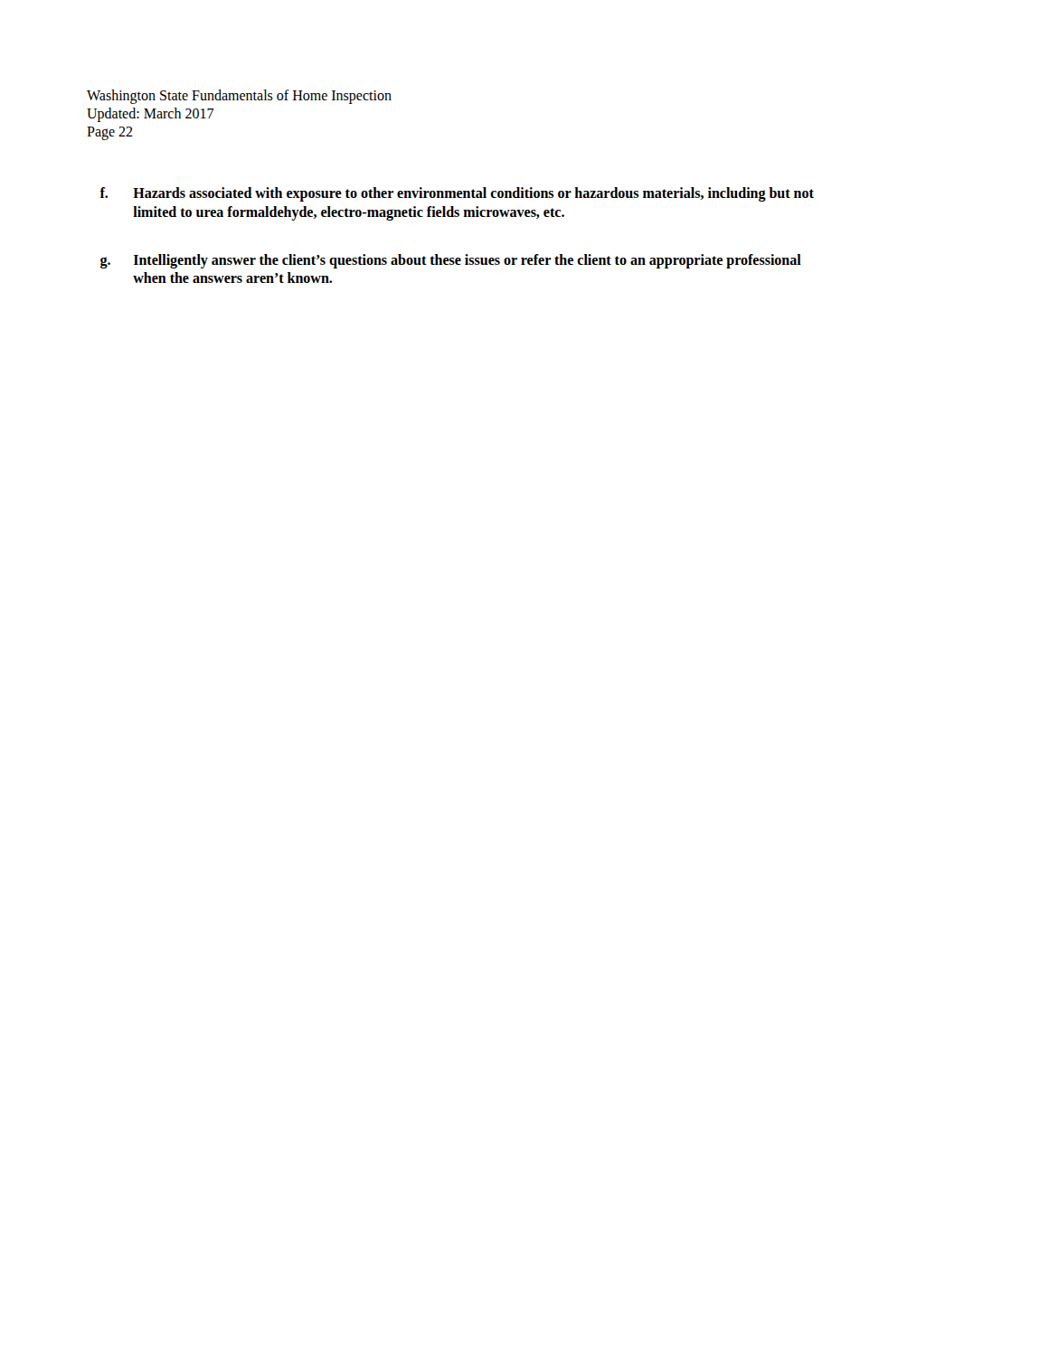Washington State Fundamentals of Home Inspection
Updated: March 2017
Page 22
f. Hazards associated with exposure to other environmental conditions or hazardous materials, including but not limited to urea formaldehyde, electro-magnetic fields microwaves, etc.
g. Intelligently answer the client’s questions about these issues or refer the client to an appropriate professional when the answers aren’t known.